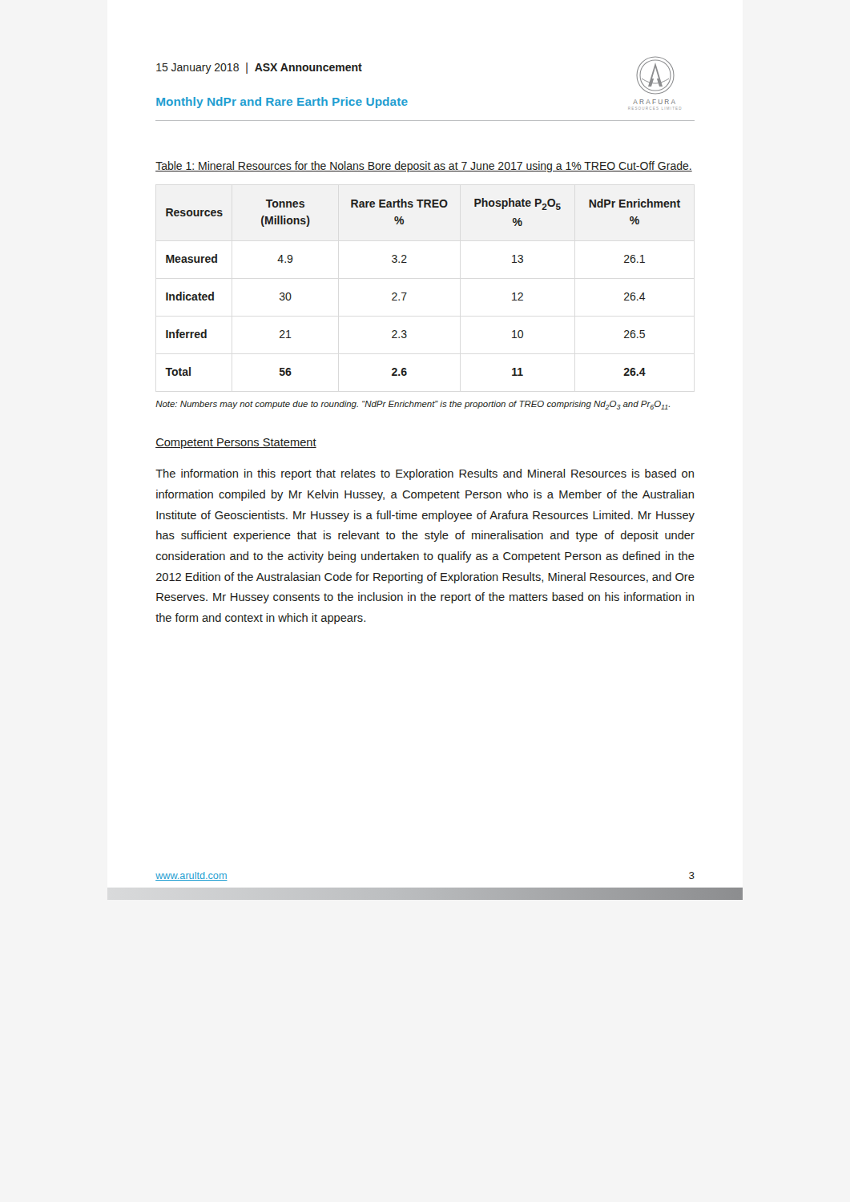15 January 2018 | ASX Announcement
Monthly NdPr and Rare Earth Price Update
ARAFURA
RESOURCES LIMITED
Table 1: Mineral Resources for the Nolans Bore deposit as at 7 June 2017 using a 1% TREO Cut-Off Grade.
| Resources | Tonnes (Millions) | Rare Earths TREO % | Phosphate P 2 O 5 % | NdPr Enrichment % |
| --- | --- | --- | --- | --- |
| Measured | 4.9 | 3.2 | 13 | 26.1 |
| Indicated | 30 | 2.7 | 12 | 26.4 |
| Inferred | 21 | 2.3 | 10 | 26.5 |
| Total | 56 | 2.6 | 11 | 26.4 |
Note: Numbers may not compute due to rounding. “NdPr Enrichment” is the proportion of TREO comprising Nd2O3 and Pr6O11.
Competent Persons Statement
The information in this report that relates to Exploration Results and Mineral Resources is based on information compiled by Mr Kelvin Hussey, a Competent Person who is a Member of the Australian Institute of Geoscientists. Mr Hussey is a full-time employee of Arafura Resources Limited. Mr Hussey has sufficient experience that is relevant to the style of mineralisation and type of deposit under consideration and to the activity being undertaken to qualify as a Competent Person as defined in the 2012 Edition of the Australasian Code for Reporting of Exploration Results, Mineral Resources, and Ore Reserves. Mr Hussey consents to the inclusion in the report of the matters based on his information in the form and context in which it appears.
www.arultd.com
3